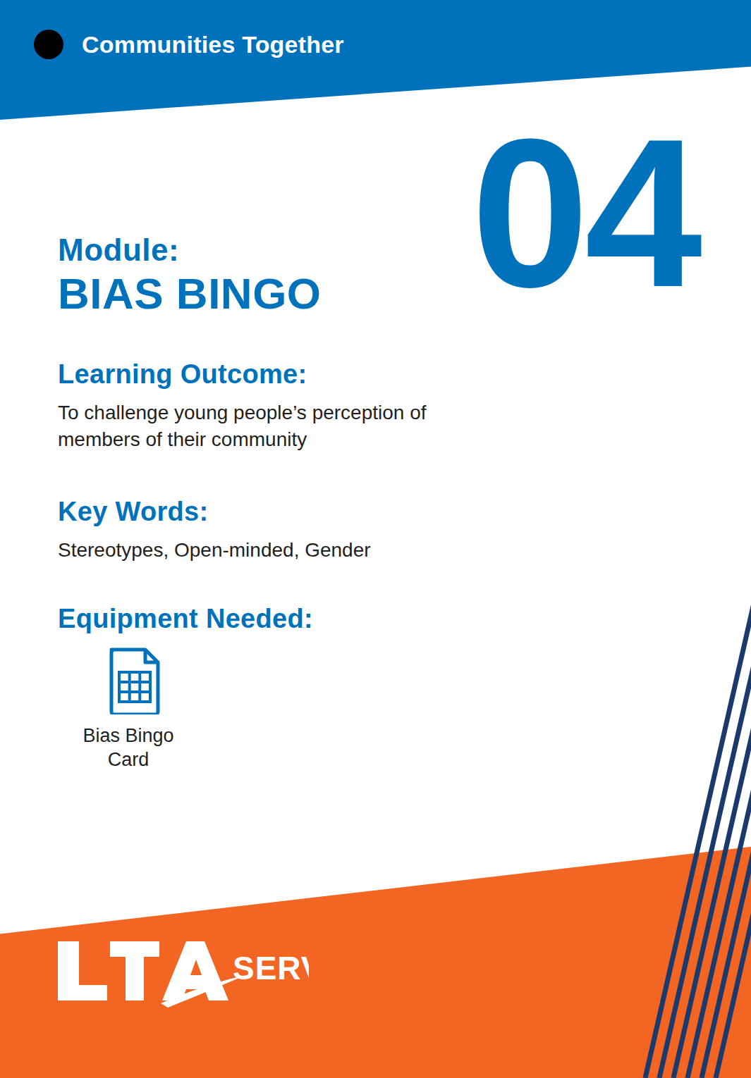Communities Together
04
Module:
BIAS BINGO
Learning Outcome:
To challenge young people’s perception of members of their community
Key Words:
Stereotypes, Open-minded, Gender
Equipment Needed:
Bias Bingo
Card
SERVES